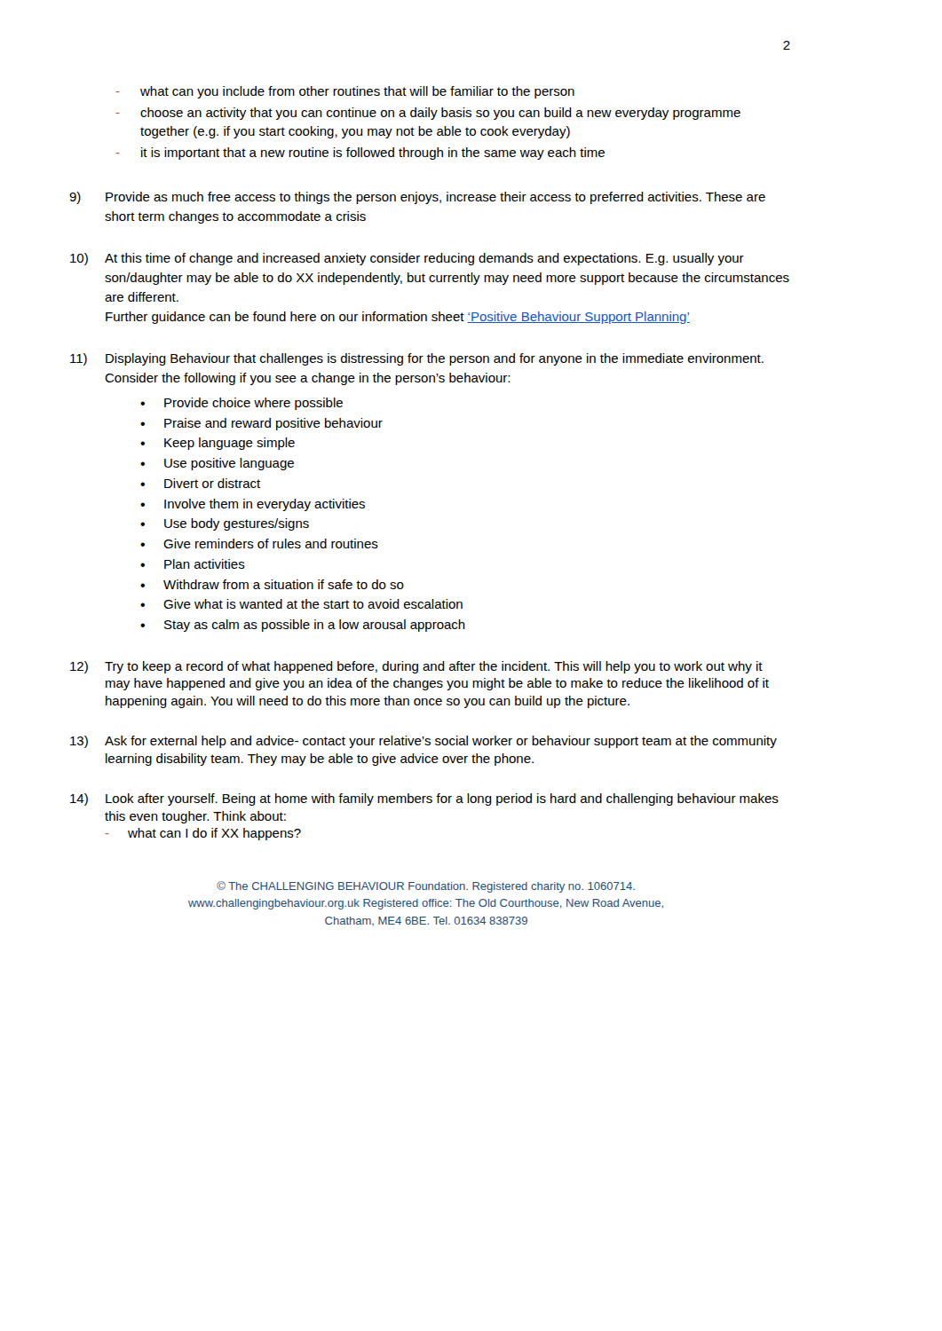2
what can you include from other routines that will be familiar to the person
choose an activity that you can continue on a daily basis so you can build a new everyday programme together (e.g. if you start cooking, you may not be able to cook everyday)
it is important that a new routine is followed through in the same way each time
Provide as much free access to things the person enjoys, increase their access to preferred activities. These are short term changes to accommodate a crisis
At this time of change and increased anxiety consider reducing demands and expectations. E.g. usually your son/daughter may be able to do XX independently, but currently may need more support because the circumstances are different.
Further guidance can be found here on our information sheet ‘Positive Behaviour Support Planning’
Displaying Behaviour that challenges is distressing for the person and for anyone in the immediate environment. Consider the following if you see a change in the person’s behaviour:
Provide choice where possible
Praise and reward positive behaviour
Keep language simple
Use positive language
Divert or distract
Involve them in everyday activities
Use body gestures/signs
Give reminders of rules and routines
Plan activities
Withdraw from a situation if safe to do so
Give what is wanted at the start to avoid escalation
Stay as calm as possible in a low arousal approach
Try to keep a record of what happened before, during and after the incident. This will help you to work out why it may have happened and give you an idea of the changes you might be able to make to reduce the likelihood of it happening again. You will need to do this more than once so you can build up the picture.
Ask for external help and advice- contact your relative’s social worker or behaviour support team at the community learning disability team. They may be able to give advice over the phone.
Look after yourself. Being at home with family members for a long period is hard and challenging behaviour makes this even tougher. Think about:
what can I do if XX happens?
© The CHALLENGING BEHAVIOUR Foundation. Registered charity no. 1060714.
www.challengingbehaviour.org.uk Registered office: The Old Courthouse, New Road Avenue,
Chatham, ME4 6BE. Tel. 01634 838739